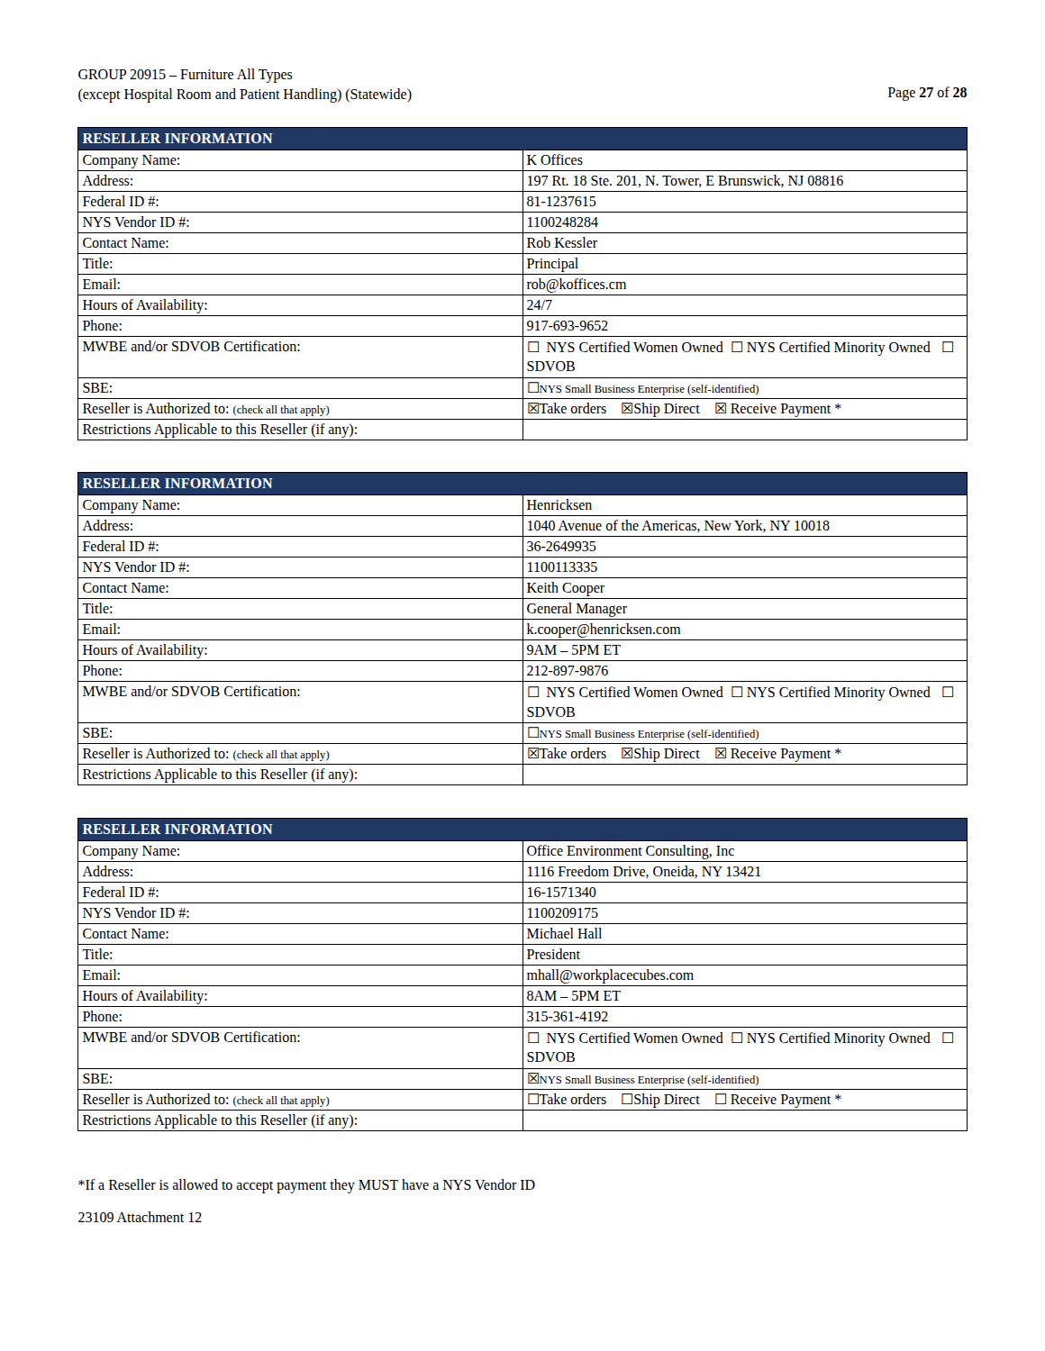GROUP 20915 – Furniture All Types
(except Hospital Room and Patient Handling) (Statewide)
Page 27 of 28
| RESELLER INFORMATION |
| --- |
| Company Name: | K Offices |
| Address: | 197 Rt. 18 Ste. 201, N. Tower, E Brunswick, NJ 08816 |
| Federal ID #: | 81-1237615 |
| NYS Vendor ID #: | 1100248284 |
| Contact Name: | Rob Kessler |
| Title: | Principal |
| Email: | rob@koffices.cm |
| Hours of Availability: | 24/7 |
| Phone: | 917-693-9652 |
| MWBE and/or SDVOB Certification: | ☐ NYS Certified Women Owned ☐ NYS Certified Minority Owned ☐ SDVOB |
| SBE: | ☐ NYS Small Business Enterprise (self-identified) |
| Reseller is Authorized to: (check all that apply) | ☒ Take orders ☒ Ship Direct ☒ Receive Payment * |
| Restrictions Applicable to this Reseller (if any): | |
| RESELLER INFORMATION |
| --- |
| Company Name: | Henricksen |
| Address: | 1040 Avenue of the Americas, New York, NY 10018 |
| Federal ID #: | 36-2649935 |
| NYS Vendor ID #: | 1100113335 |
| Contact Name: | Keith Cooper |
| Title: | General Manager |
| Email: | k.cooper@henricksen.com |
| Hours of Availability: | 9AM – 5PM ET |
| Phone: | 212-897-9876 |
| MWBE and/or SDVOB Certification: | ☐ NYS Certified Women Owned ☐ NYS Certified Minority Owned ☐ SDVOB |
| SBE: | ☐ NYS Small Business Enterprise (self-identified) |
| Reseller is Authorized to: (check all that apply) | ☒ Take orders ☒ Ship Direct ☒ Receive Payment * |
| Restrictions Applicable to this Reseller (if any): | |
| RESELLER INFORMATION |
| --- |
| Company Name: | Office Environment Consulting, Inc |
| Address: | 1116 Freedom Drive, Oneida, NY 13421 |
| Federal ID #: | 16-1571340 |
| NYS Vendor ID #: | 1100209175 |
| Contact Name: | Michael Hall |
| Title: | President |
| Email: | mhall@workplacecubes.com |
| Hours of Availability: | 8AM – 5PM ET |
| Phone: | 315-361-4192 |
| MWBE and/or SDVOB Certification: | ☐ NYS Certified Women Owned ☐ NYS Certified Minority Owned ☐ SDVOB |
| SBE: | ☒ NYS Small Business Enterprise (self-identified) |
| Reseller is Authorized to: (check all that apply) | ☐ Take orders ☐ Ship Direct ☐ Receive Payment * |
| Restrictions Applicable to this Reseller (if any): | |
*If a Reseller is allowed to accept payment they MUST have a NYS Vendor ID
23109 Attachment 12